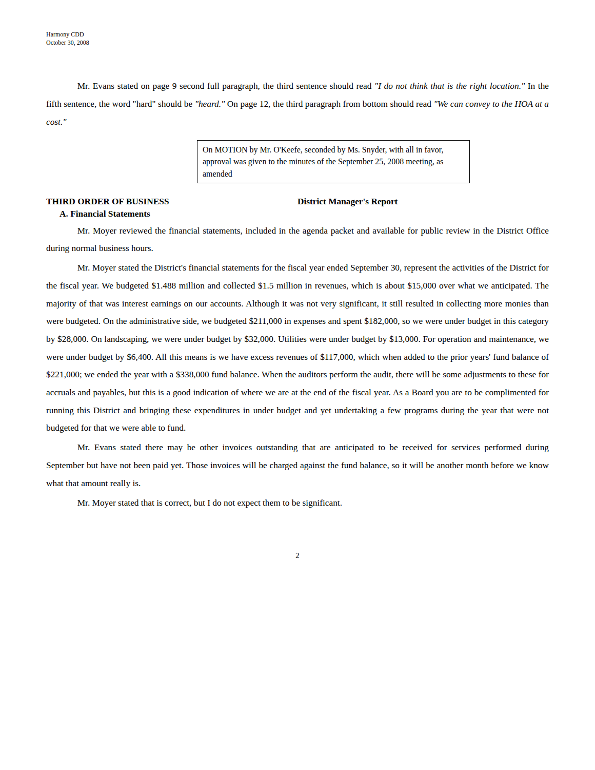Harmony CDD
October 30, 2008
Mr. Evans stated on page 9 second full paragraph, the third sentence should read "I do not think that is the right location." In the fifth sentence, the word "hard" should be "heard." On page 12, the third paragraph from bottom should read "We can convey to the HOA at a cost."
On MOTION by Mr. O'Keefe, seconded by Ms. Snyder, with all in favor, approval was given to the minutes of the September 25, 2008 meeting, as amended
THIRD ORDER OF BUSINESS
District Manager's Report
A. Financial Statements
Mr. Moyer reviewed the financial statements, included in the agenda packet and available for public review in the District Office during normal business hours.
Mr. Moyer stated the District's financial statements for the fiscal year ended September 30, represent the activities of the District for the fiscal year. We budgeted $1.488 million and collected $1.5 million in revenues, which is about $15,000 over what we anticipated. The majority of that was interest earnings on our accounts. Although it was not very significant, it still resulted in collecting more monies than were budgeted. On the administrative side, we budgeted $211,000 in expenses and spent $182,000, so we were under budget in this category by $28,000. On landscaping, we were under budget by $32,000. Utilities were under budget by $13,000. For operation and maintenance, we were under budget by $6,400. All this means is we have excess revenues of $117,000, which when added to the prior years' fund balance of $221,000; we ended the year with a $338,000 fund balance. When the auditors perform the audit, there will be some adjustments to these for accruals and payables, but this is a good indication of where we are at the end of the fiscal year. As a Board you are to be complimented for running this District and bringing these expenditures in under budget and yet undertaking a few programs during the year that were not budgeted for that we were able to fund.
Mr. Evans stated there may be other invoices outstanding that are anticipated to be received for services performed during September but have not been paid yet. Those invoices will be charged against the fund balance, so it will be another month before we know what that amount really is.
Mr. Moyer stated that is correct, but I do not expect them to be significant.
2